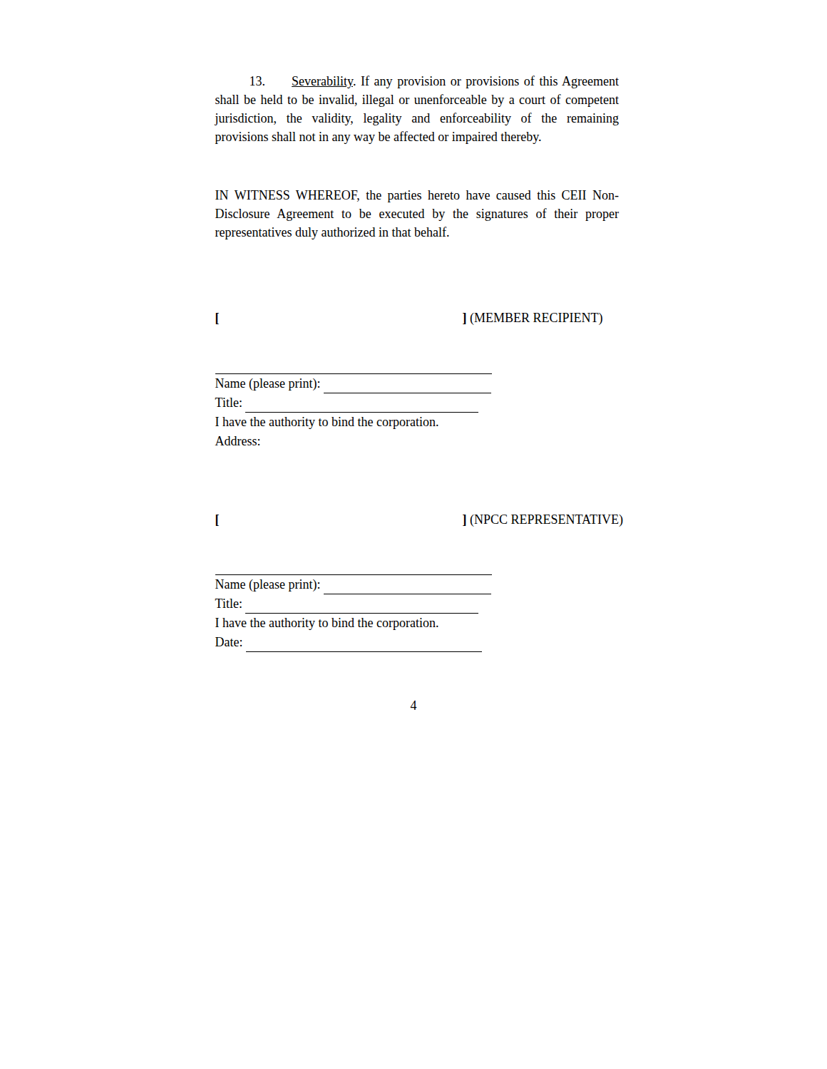13. Severability. If any provision or provisions of this Agreement shall be held to be invalid, illegal or unenforceable by a court of competent jurisdiction, the validity, legality and enforceability of the remaining provisions shall not in any way be affected or impaired thereby.
IN WITNESS WHEREOF, the parties hereto have caused this CEII Non-Disclosure Agreement to be executed by the signatures of their proper representatives duly authorized in that behalf.
[ ] (MEMBER RECIPIENT)
Name (please print):
Title:
I have the authority to bind the corporation.
Address:
[ ] (NPCC REPRESENTATIVE)
Name (please print):
Title:
I have the authority to bind the corporation.
Date:
4